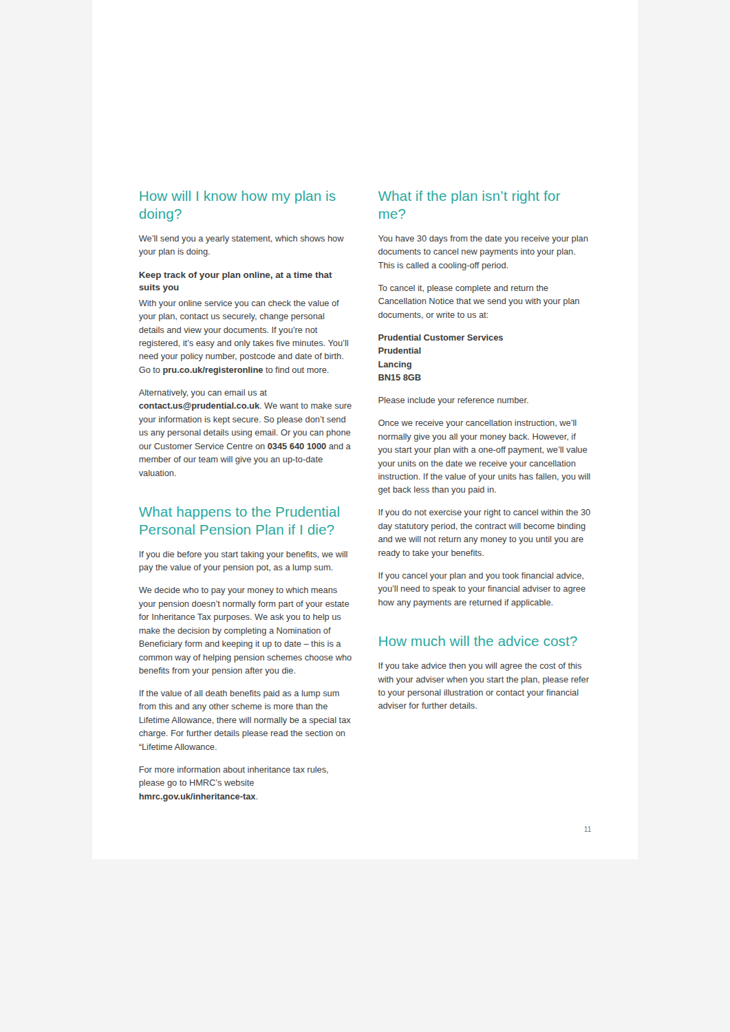How will I know how my plan is doing?
We’ll send you a yearly statement, which shows how your plan is doing.
Keep track of your plan online, at a time that suits you
With your online service you can check the value of your plan, contact us securely, change personal details and view your documents. If you’re not registered, it’s easy and only takes five minutes. You’ll need your policy number, postcode and date of birth. Go to pru.co.uk/registeronline to find out more.
Alternatively, you can email us at contact.us@prudential.co.uk. We want to make sure your information is kept secure. So please don’t send us any personal details using email. Or you can phone our Customer Service Centre on 0345 640 1000 and a member of our team will give you an up-to-date valuation.
What happens to the Prudential Personal Pension Plan if I die?
If you die before you start taking your benefits, we will pay the value of your pension pot, as a lump sum.
We decide who to pay your money to which means your pension doesn’t normally form part of your estate for Inheritance Tax purposes. We ask you to help us make the decision by completing a Nomination of Beneficiary form and keeping it up to date – this is a common way of helping pension schemes choose who benefits from your pension after you die.
If the value of all death benefits paid as a lump sum from this and any other scheme is more than the Lifetime Allowance, there will normally be a special tax charge. For further details please read the section on “Lifetime Allowance.
For more information about inheritance tax rules, please go to HMRC’s website hmrc.gov.uk/inheritance-tax.
What if the plan isn’t right for me?
You have 30 days from the date you receive your plan documents to cancel new payments into your plan. This is called a cooling-off period.
To cancel it, please complete and return the Cancellation Notice that we send you with your plan documents, or write to us at:
Prudential Customer Services
Prudential
Lancing
BN15 8GB
Please include your reference number.
Once we receive your cancellation instruction, we’ll normally give you all your money back. However, if you start your plan with a one-off payment, we’ll value your units on the date we receive your cancellation instruction. If the value of your units has fallen, you will get back less than you paid in.
If you do not exercise your right to cancel within the 30 day statutory period, the contract will become binding and we will not return any money to you until you are ready to take your benefits.
If you cancel your plan and you took financial advice, you’ll need to speak to your financial adviser to agree how any payments are returned if applicable.
How much will the advice cost?
If you take advice then you will agree the cost of this with your adviser when you start the plan, please refer to your personal illustration or contact your financial adviser for further details.
11